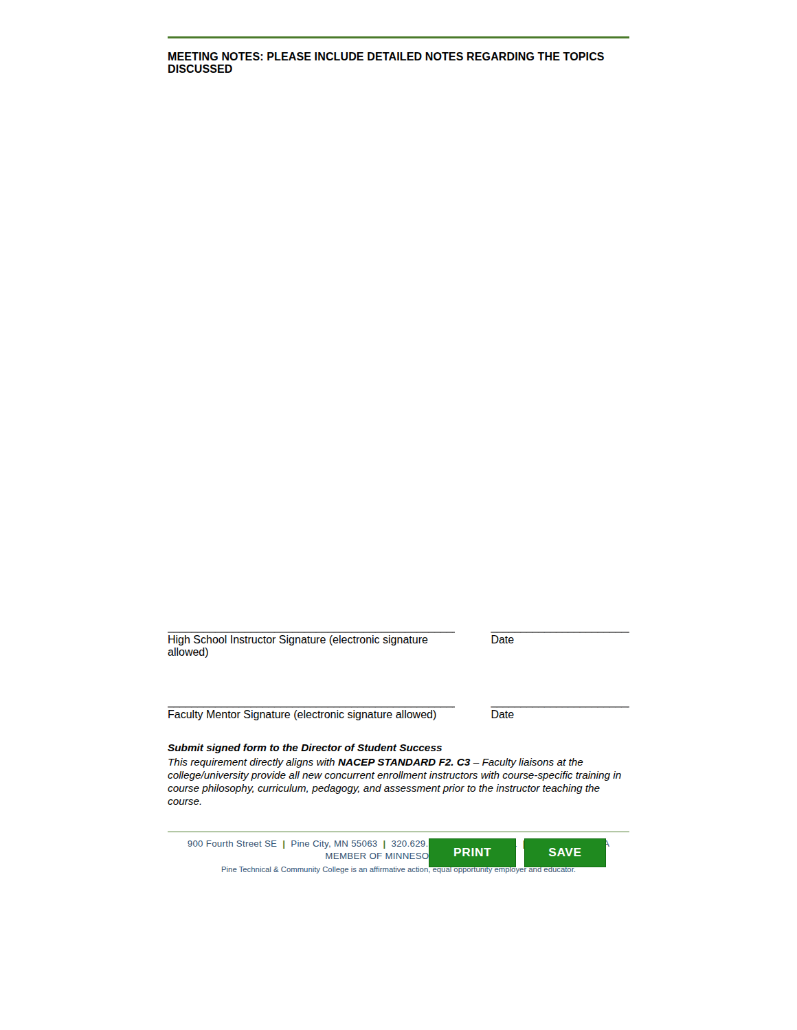MEETING NOTES: PLEASE INCLUDE DETAILED NOTES REGARDING THE TOPICS DISCUSSED
_______________________________________________________________
______________________________
High School Instructor Signature (electronic signature allowed)
Date
_______________________________________________________________
______________________________
Faculty Mentor Signature (electronic signature allowed)
Date
Submit signed form to the Director of Student Success This requirement directly aligns with NACEP STANDARD F2. C3 – Faculty liaisons at the college/university provide all new concurrent enrollment instructors with course-specific training in course philosophy, curriculum, pedagogy, and assessment prior to the instructor teaching the course.
900 Fourth Street SE | Pine City, MN 55063 | 320.629.5100 / MN Relay 711 | www.pine.edu | A MEMBER OF MINNESOTA STATE
Pine Technical & Community College is an affirmative action, equal opportunity employer and educator.
PRINT
SAVE